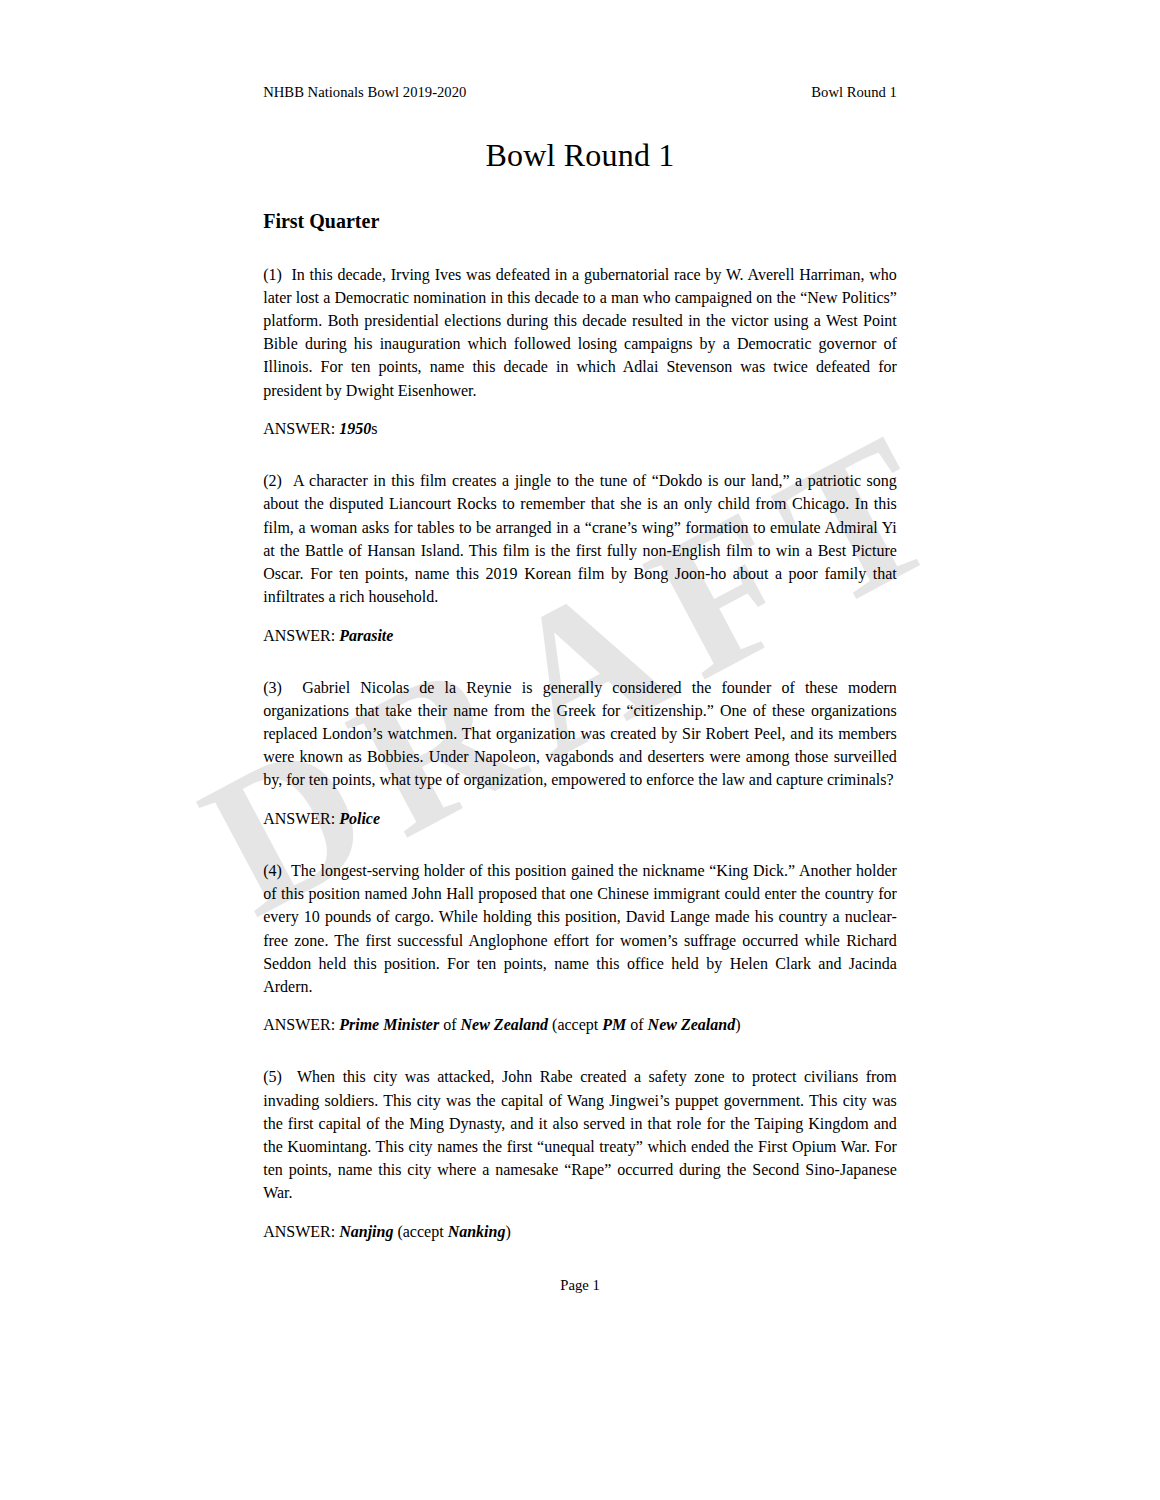DRAFT
NHBB Nationals Bowl 2019-2020 Bowl Round 1
Bowl Round 1
First Quarter
(1) In this decade, Irving Ives was defeated in a gubernatorial race by W. Averell Harriman, who later lost a Democratic nomination in this decade to a man who campaigned on the “New Politics” platform. Both presidential elections during this decade resulted in the victor using a West Point Bible during his inauguration which followed losing campaigns by a Democratic governor of Illinois. For ten points, name this decade in which Adlai Stevenson was twice defeated for president by Dwight Eisenhower.
ANSWER: 1950s
(2) A character in this film creates a jingle to the tune of “Dokdo is our land,” a patriotic song about the disputed Liancourt Rocks to remember that she is an only child from Chicago. In this film, a woman asks for tables to be arranged in a “crane’s wing” formation to emulate Admiral Yi at the Battle of Hansan Island. This film is the first fully non-English film to win a Best Picture Oscar. For ten points, name this 2019 Korean film by Bong Joon-ho about a poor family that infiltrates a rich household.
ANSWER: Parasite
(3) Gabriel Nicolas de la Reynie is generally considered the founder of these modern organizations that take their name from the Greek for “citizenship.” One of these organizations replaced London’s watchmen. That organization was created by Sir Robert Peel, and its members were known as Bobbies. Under Napoleon, vagabonds and deserters were among those surveilled by, for ten points, what type of organization, empowered to enforce the law and capture criminals?
ANSWER: Police
(4) The longest-serving holder of this position gained the nickname “King Dick.” Another holder of this position named John Hall proposed that one Chinese immigrant could enter the country for every 10 pounds of cargo. While holding this position, David Lange made his country a nuclear-free zone. The first successful Anglophone effort for women’s suffrage occurred while Richard Seddon held this position. For ten points, name this office held by Helen Clark and Jacinda Ardern.
ANSWER: Prime Minister of New Zealand (accept PM of New Zealand)
(5) When this city was attacked, John Rabe created a safety zone to protect civilians from invading soldiers. This city was the capital of Wang Jingwei’s puppet government. This city was the first capital of the Ming Dynasty, and it also served in that role for the Taiping Kingdom and the Kuomintang. This city names the first “unequal treaty” which ended the First Opium War. For ten points, name this city where a namesake “Rape” occurred during the Second Sino-Japanese War.
ANSWER: Nanjing (accept Nanking)
Page 1